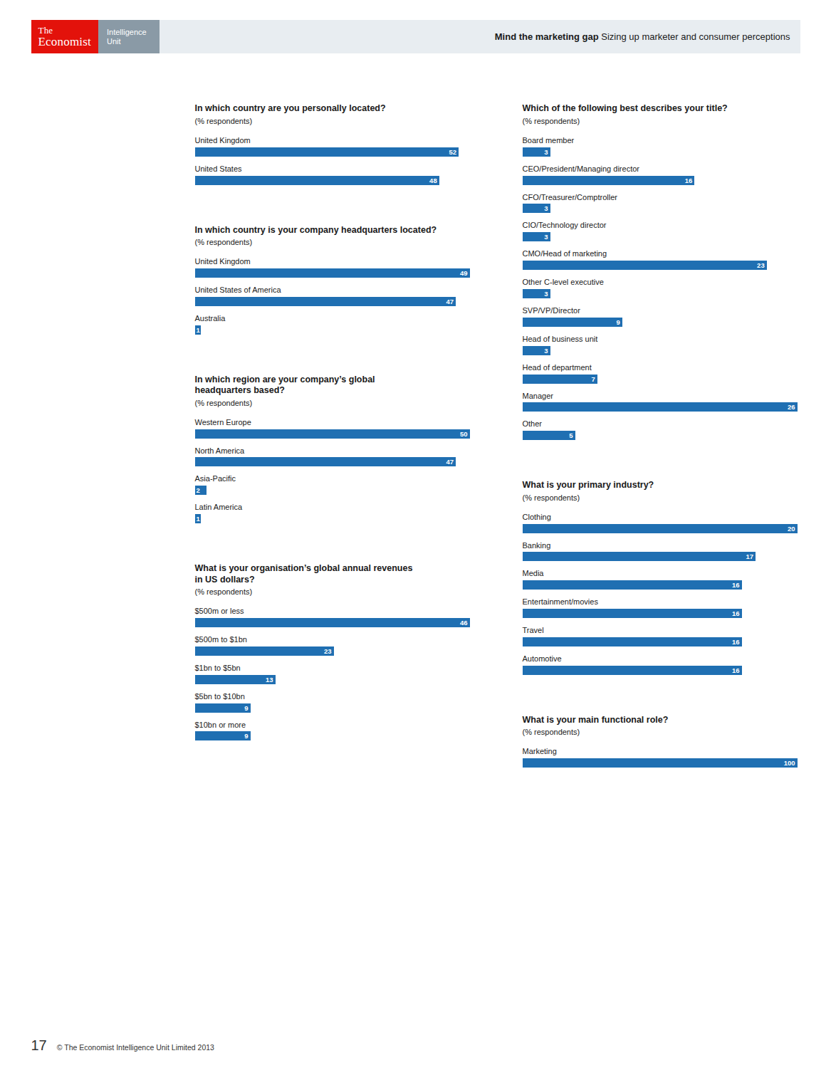The Economist
Intelligence Unit
Mind the marketing gap Sizing up marketer and consumer perceptions
In which country are you personally located?
(% respondents)
United Kingdom
52
United States
48
In which country is your company headquarters located?
(% respondents)
United Kingdom
49
United States of America
47
Australia
1
In which region are your company’s global
headquarters based?
(% respondents)
Western Europe
50
North America
47
Asia-Pacific
2
Latin America
1
What is your organisation’s global annual revenues
in US dollars?
(% respondents)
$500m or less
46
$500m to $1bn
23
$1bn to $5bn
13
$5bn to $10bn
9
$10bn or more
9
Which of the following best describes your title?
(% respondents)
Board member
3
CEO/President/Managing director
16
CFO/Treasurer/Comptroller
3
CIO/Technology director
3
CMO/Head of marketing
23
Other C-level executive
3
SVP/VP/Director
9
Head of business unit
3
Head of department
7
Manager
26
Other
5
What is your primary industry?
(% respondents)
Clothing
20
Banking
17
Media
16
Entertainment/movies
16
Travel
16
Automotive
16
What is your main functional role?
(% respondents)
Marketing
100
17
© The Economist Intelligence Unit Limited 2013